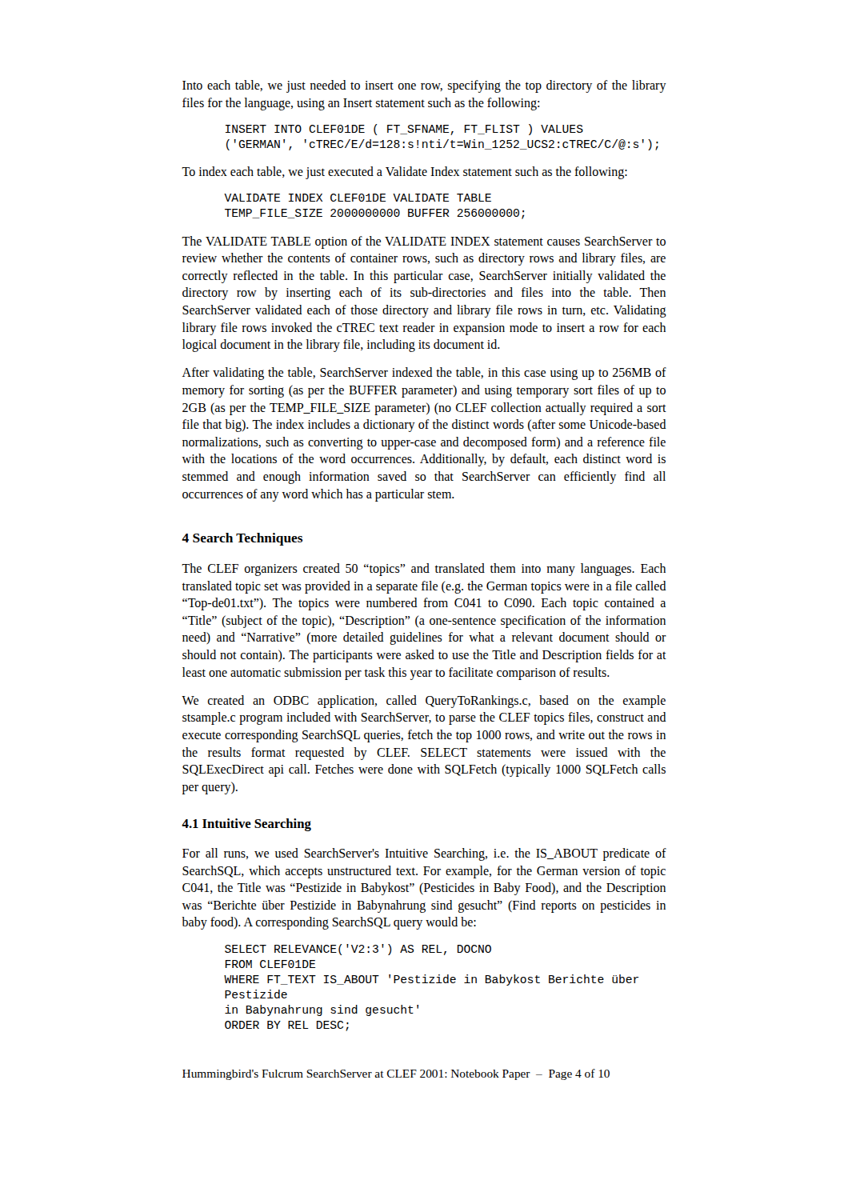Into each table, we just needed to insert one row, specifying the top directory of the library files for the language, using an Insert statement such as the following:
INSERT INTO CLEF01DE ( FT_SFNAME, FT_FLIST ) VALUES
('GERMAN', 'cTREC/E/d=128:s!nti/t=Win_1252_UCS2:cTREC/C/@:s');
To index each table, we just executed a Validate Index statement such as the following:
VALIDATE INDEX CLEF01DE VALIDATE TABLE
TEMP_FILE_SIZE 2000000000 BUFFER 256000000;
The VALIDATE TABLE option of the VALIDATE INDEX statement causes SearchServer to review whether the contents of container rows, such as directory rows and library files, are correctly reflected in the table. In this particular case, SearchServer initially validated the directory row by inserting each of its sub-directories and files into the table. Then SearchServer validated each of those directory and library file rows in turn, etc. Validating library file rows invoked the cTREC text reader in expansion mode to insert a row for each logical document in the library file, including its document id.
After validating the table, SearchServer indexed the table, in this case using up to 256MB of memory for sorting (as per the BUFFER parameter) and using temporary sort files of up to 2GB (as per the TEMP_FILE_SIZE parameter) (no CLEF collection actually required a sort file that big). The index includes a dictionary of the distinct words (after some Unicode-based normalizations, such as converting to upper-case and decomposed form) and a reference file with the locations of the word occurrences. Additionally, by default, each distinct word is stemmed and enough information saved so that SearchServer can efficiently find all occurrences of any word which has a particular stem.
4 Search Techniques
The CLEF organizers created 50 “topics” and translated them into many languages. Each translated topic set was provided in a separate file (e.g. the German topics were in a file called “Top-de01.txt”). The topics were numbered from C041 to C090. Each topic contained a “Title” (subject of the topic), “Description” (a one-sentence specification of the information need) and “Narrative” (more detailed guidelines for what a relevant document should or should not contain). The participants were asked to use the Title and Description fields for at least one automatic submission per task this year to facilitate comparison of results.
We created an ODBC application, called QueryToRankings.c, based on the example stsample.c program included with SearchServer, to parse the CLEF topics files, construct and execute corresponding SearchSQL queries, fetch the top 1000 rows, and write out the rows in the results format requested by CLEF. SELECT statements were issued with the SQLExecDirect api call. Fetches were done with SQLFetch (typically 1000 SQLFetch calls per query).
4.1 Intuitive Searching
For all runs, we used SearchServer's Intuitive Searching, i.e. the IS_ABOUT predicate of SearchSQL, which accepts unstructured text. For example, for the German version of topic C041, the Title was “Pestizide in Babykost” (Pesticides in Baby Food), and the Description was “Berichte über Pestizide in Babynahrung sind gesucht” (Find reports on pesticides in baby food). A corresponding SearchSQL query would be:
SELECT RELEVANCE('V2:3') AS REL, DOCNO
FROM CLEF01DE
WHERE FT_TEXT IS_ABOUT 'Pestizide in Babykost Berichte über Pestizide
in Babynahrung sind gesucht'
ORDER BY REL DESC;
Hummingbird's Fulcrum SearchServer at CLEF 2001: Notebook Paper – Page 4 of 10